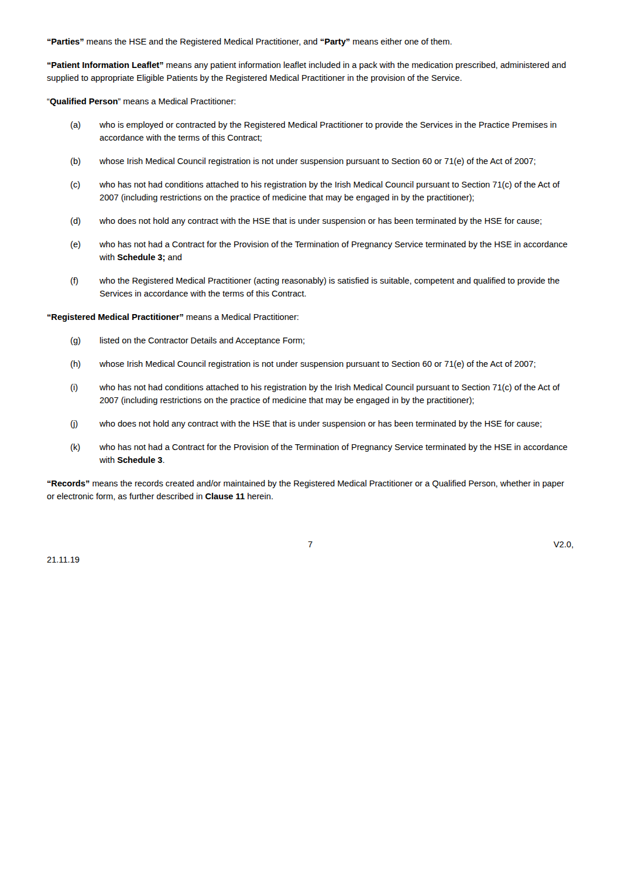“Parties” means the HSE and the Registered Medical Practitioner, and “Party” means either one of them.
“Patient Information Leaflet” means any patient information leaflet included in a pack with the medication prescribed, administered and supplied to appropriate Eligible Patients by the Registered Medical Practitioner in the provision of the Service.
“Qualified Person” means a Medical Practitioner:
(a) who is employed or contracted by the Registered Medical Practitioner to provide the Services in the Practice Premises in accordance with the terms of this Contract;
(b) whose Irish Medical Council registration is not under suspension pursuant to Section 60 or 71(e) of the Act of 2007;
(c) who has not had conditions attached to his registration by the Irish Medical Council pursuant to Section 71(c) of the Act of 2007 (including restrictions on the practice of medicine that may be engaged in by the practitioner);
(d) who does not hold any contract with the HSE that is under suspension or has been terminated by the HSE for cause;
(e) who has not had a Contract for the Provision of the Termination of Pregnancy Service terminated by the HSE in accordance with Schedule 3; and
(f) who the Registered Medical Practitioner (acting reasonably) is satisfied is suitable, competent and qualified to provide the Services in accordance with the terms of this Contract.
“Registered Medical Practitioner” means a Medical Practitioner:
(g) listed on the Contractor Details and Acceptance Form;
(h) whose Irish Medical Council registration is not under suspension pursuant to Section 60 or 71(e) of the Act of 2007;
(i) who has not had conditions attached to his registration by the Irish Medical Council pursuant to Section 71(c) of the Act of 2007 (including restrictions on the practice of medicine that may be engaged in by the practitioner);
(j) who does not hold any contract with the HSE that is under suspension or has been terminated by the HSE for cause;
(k) who has not had a Contract for the Provision of the Termination of Pregnancy Service terminated by the HSE in accordance with Schedule 3.
“Records” means the records created and/or maintained by the Registered Medical Practitioner or a Qualified Person, whether in paper or electronic form, as further described in Clause 11 herein.
7
V2.0,
21.11.19